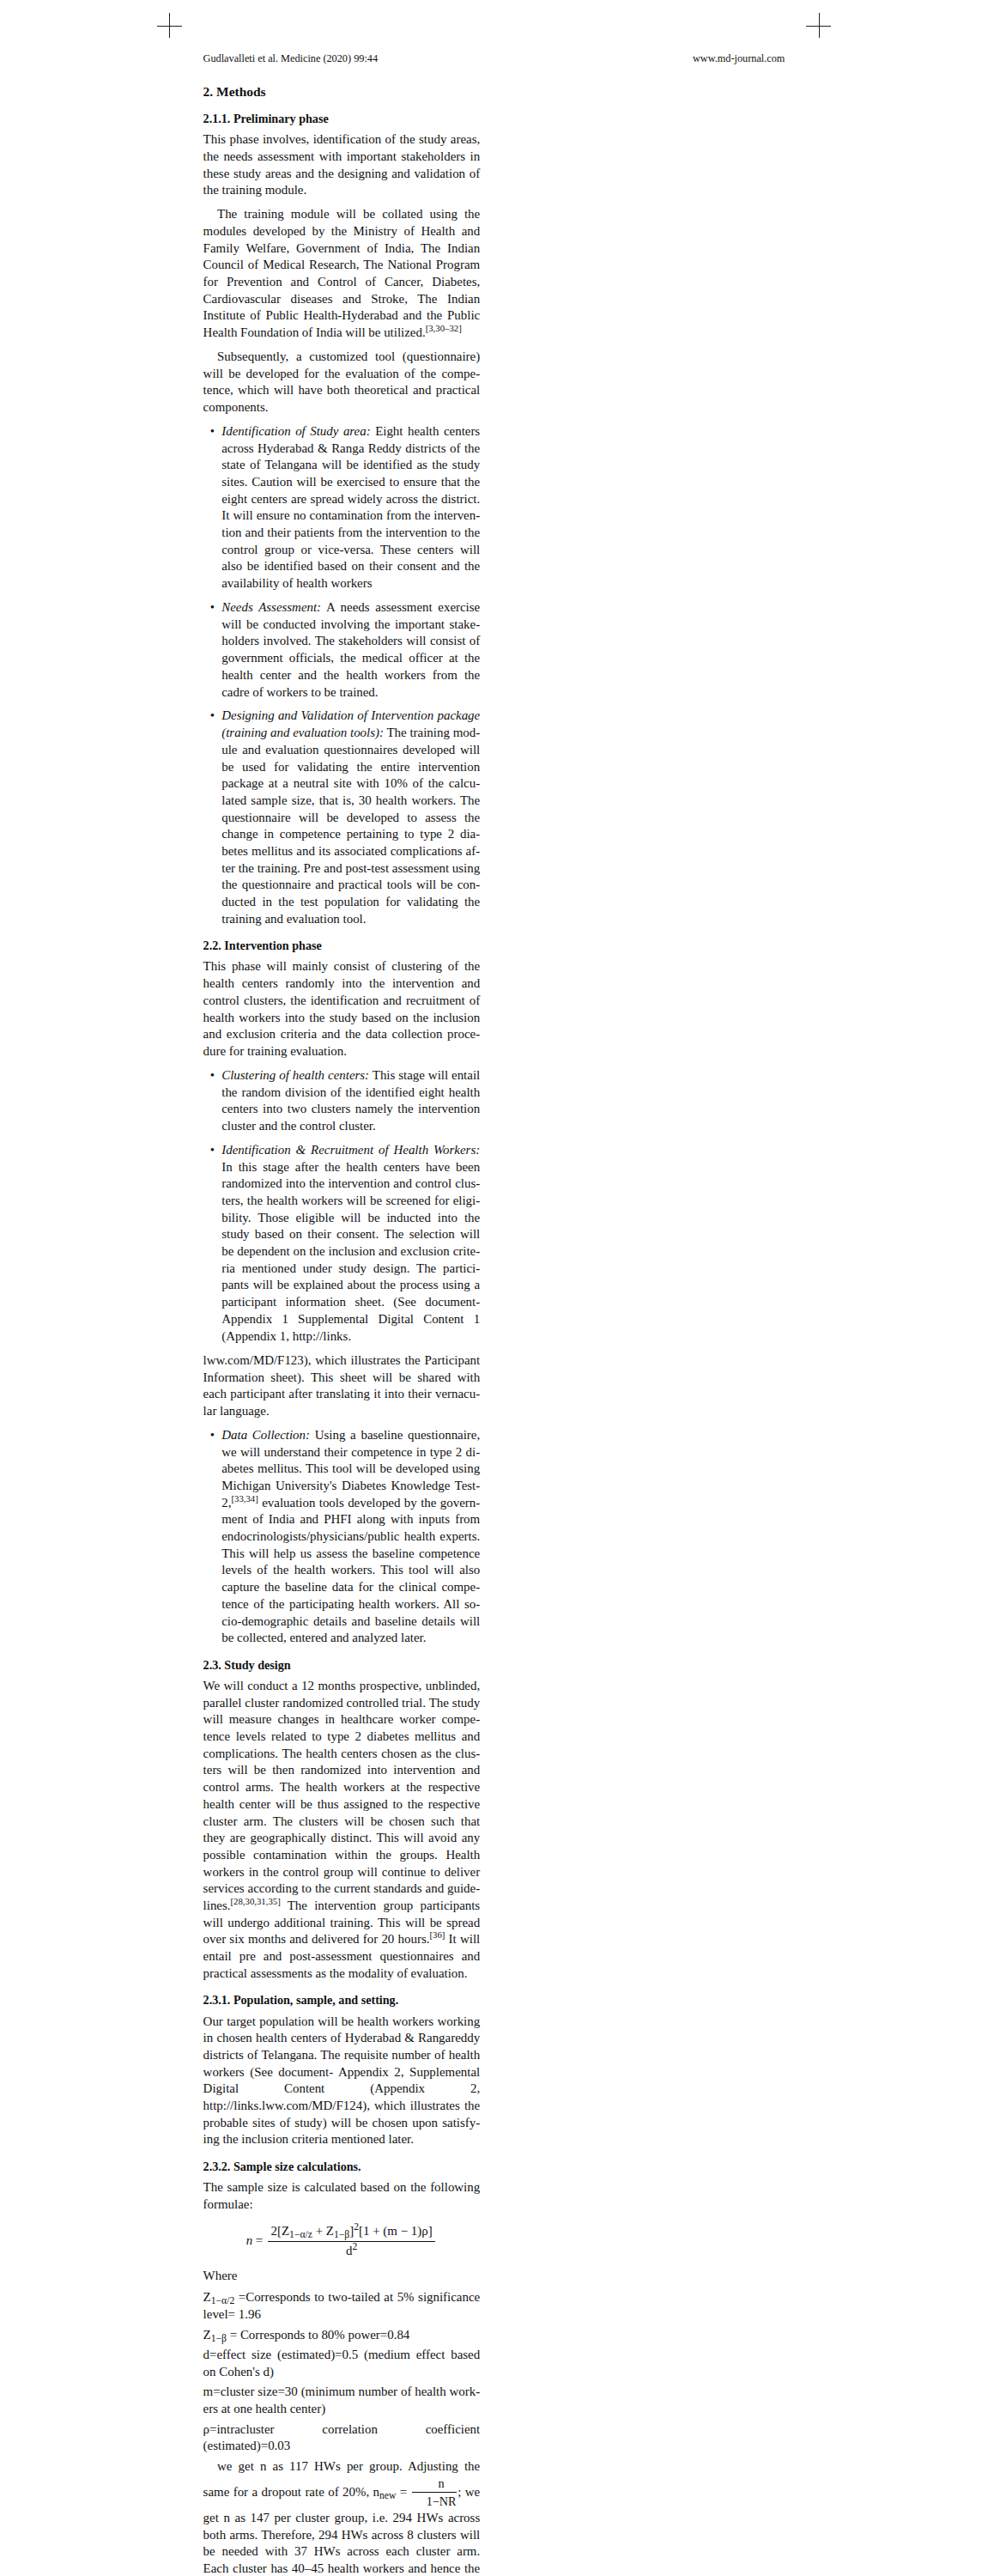Gudlavalleti et al. Medicine (2020) 99:44
www.md-journal.com
2. Methods
2.1.1. Preliminary phase
This phase involves, identification of the study areas, the needs assessment with important stakeholders in these study areas and the designing and validation of the training module.
The training module will be collated using the modules developed by the Ministry of Health and Family Welfare, Government of India, The Indian Council of Medical Research, The National Program for Prevention and Control of Cancer, Diabetes, Cardiovascular diseases and Stroke, The Indian Institute of Public Health-Hyderabad and the Public Health Foundation of India will be utilized.[3,30–32]
Subsequently, a customized tool (questionnaire) will be developed for the evaluation of the competence, which will have both theoretical and practical components.
Identification of Study area: Eight health centers across Hyderabad & Ranga Reddy districts of the state of Telangana will be identified as the study sites. Caution will be exercised to ensure that the eight centers are spread widely across the district. It will ensure no contamination from the intervention and their patients from the intervention to the control group or vice-versa. These centers will also be identified based on their consent and the availability of health workers
Needs Assessment: A needs assessment exercise will be conducted involving the important stakeholders involved. The stakeholders will consist of government officials, the medical officer at the health center and the health workers from the cadre of workers to be trained.
Designing and Validation of Intervention package (training and evaluation tools): The training module and evaluation questionnaires developed will be used for validating the entire intervention package at a neutral site with 10% of the calculated sample size, that is, 30 health workers. The questionnaire will be developed to assess the change in competence pertaining to type 2 diabetes mellitus and its associated complications after the training. Pre and post-test assessment using the questionnaire and practical tools will be conducted in the test population for validating the training and evaluation tool.
2.2. Intervention phase
This phase will mainly consist of clustering of the health centers randomly into the intervention and control clusters, the identification and recruitment of health workers into the study based on the inclusion and exclusion criteria and the data collection procedure for training evaluation.
Clustering of health centers: This stage will entail the random division of the identified eight health centers into two clusters namely the intervention cluster and the control cluster.
Identification & Recruitment of Health Workers: In this stage after the health centers have been randomized into the intervention and control clusters, the health workers will be screened for eligibility. Those eligible will be inducted into the study based on their consent. The selection will be dependent on the inclusion and exclusion criteria mentioned under study design. The participants will be explained about the process using a participant information sheet. (See document- Appendix 1 Supplemental Digital Content 1 (Appendix 1, http://links.
lww.com/MD/F123), which illustrates the Participant Information sheet). This sheet will be shared with each participant after translating it into their vernacular language.
Data Collection: Using a baseline questionnaire, we will understand their competence in type 2 diabetes mellitus. This tool will be developed using Michigan University's Diabetes Knowledge Test-2,[33,34] evaluation tools developed by the government of India and PHFI along with inputs from endocrinologists/physicians/public health experts. This will help us assess the baseline competence levels of the health workers. This tool will also capture the baseline data for the clinical competence of the participating health workers. All socio-demographic details and baseline details will be collected, entered and analyzed later.
2.3. Study design
We will conduct a 12 months prospective, unblinded, parallel cluster randomized controlled trial. The study will measure changes in healthcare worker competence levels related to type 2 diabetes mellitus and complications. The health centers chosen as the clusters will be then randomized into intervention and control arms. The health workers at the respective health center will be thus assigned to the respective cluster arm. The clusters will be chosen such that they are geographically distinct. This will avoid any possible contamination within the groups. Health workers in the control group will continue to deliver services according to the current standards and guidelines.[28,30,31,35] The intervention group participants will undergo additional training. This will be spread over six months and delivered for 20 hours.[36] It will entail pre and post-assessment questionnaires and practical assessments as the modality of evaluation.
2.3.1. Population, sample, and setting.
Our target population will be health workers working in chosen health centers of Hyderabad & Rangareddy districts of Telangana. The requisite number of health workers (See document- Appendix 2, Supplemental Digital Content (Appendix 2, http://links.lww.com/MD/F124), which illustrates the probable sites of study) will be chosen upon satisfying the inclusion criteria mentioned later.
2.3.2. Sample size calculations.
The sample size is calculated based on the following formulae:
n = 2[Z1−α/z + Z1−β]2[1 + (m − 1)ρ] d2
Where
Z1−α/2 =Corresponds to two-tailed at 5% significance level= 1.96
Z1−β = Corresponds to 80% power=0.84
d=effect size (estimated)=0.5 (medium effect based on Cohen's d)
m=cluster size=30 (minimum number of health workers at one health center)
ρ=intracluster correlation coefficient (estimated)=0.03
we get n as 117 HWs per group. Adjusting the same for a dropout rate of 20%, nnew = n 1−NR; we get n as 147 per cluster group, i.e. 294 HWs across both arms. Therefore, 294 HWs across 8 clusters will be needed with 37 HWs across each cluster arm. Each cluster has 40–45 health workers and hence the sample size calculated is feasible for the study.
3